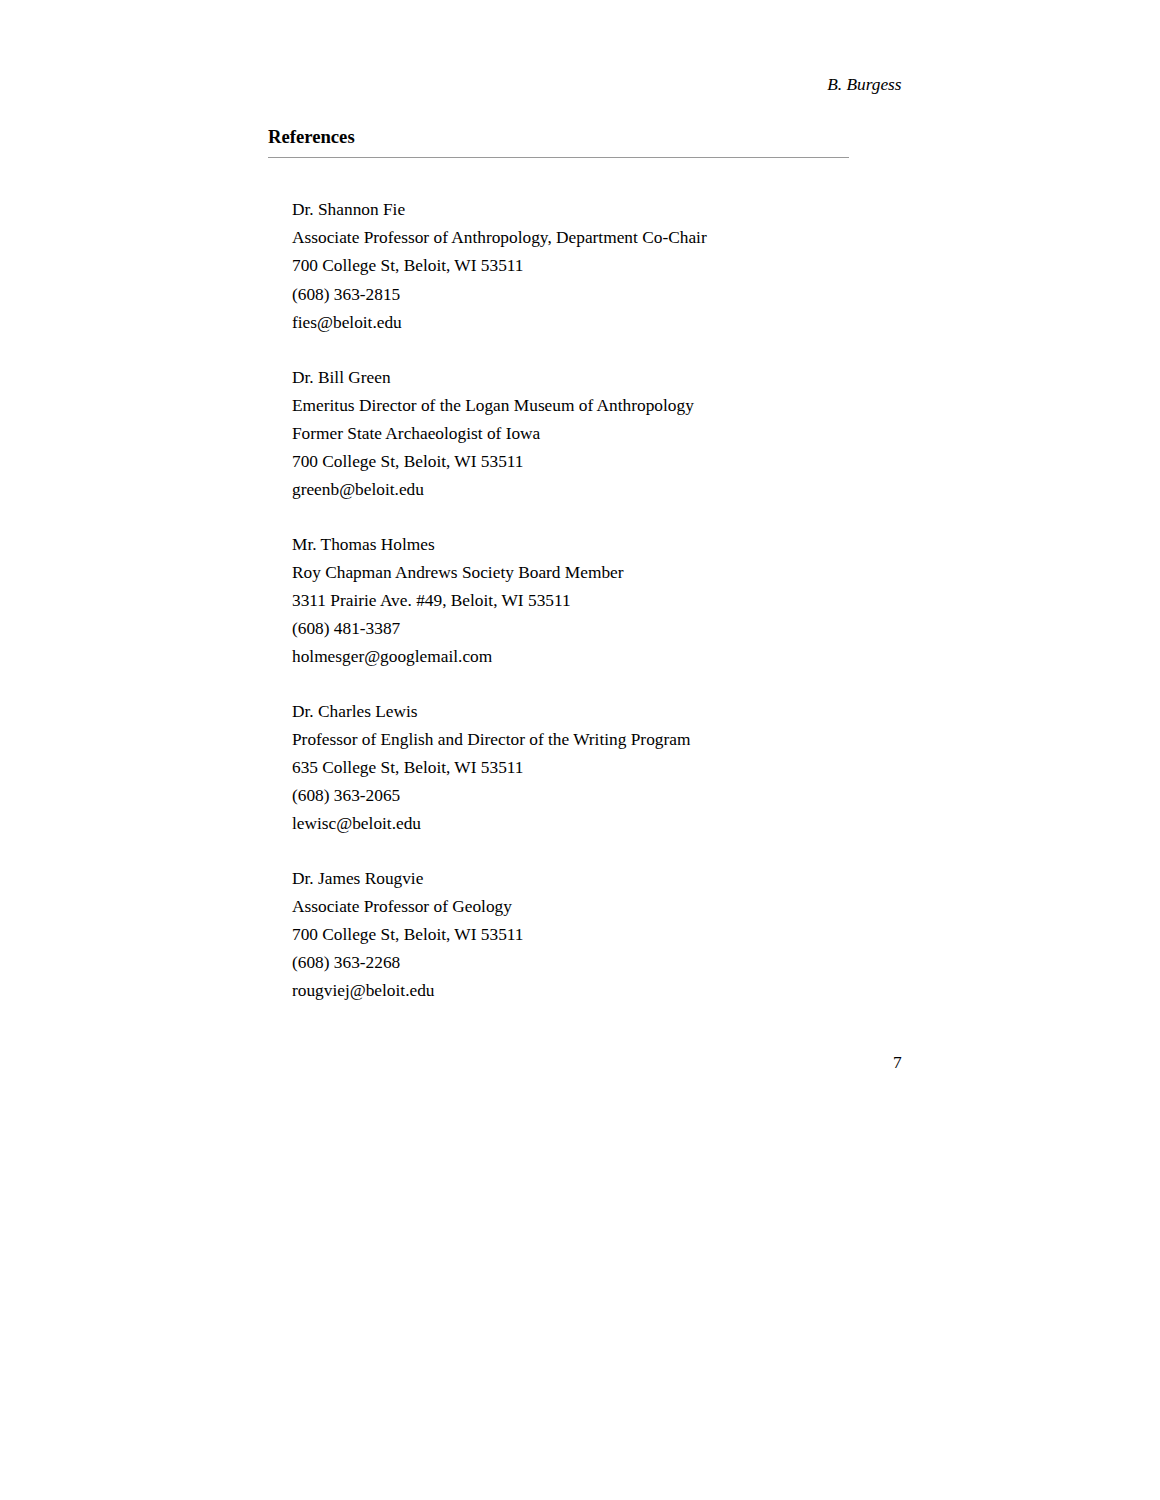B. Burgess
References
Dr. Shannon Fie
Associate Professor of Anthropology, Department Co-Chair
700 College St, Beloit, WI 53511
(608) 363-2815
fies@beloit.edu
Dr. Bill Green
Emeritus Director of the Logan Museum of Anthropology
Former State Archaeologist of Iowa
700 College St, Beloit, WI 53511
greenb@beloit.edu
Mr. Thomas Holmes
Roy Chapman Andrews Society Board Member
3311 Prairie Ave. #49, Beloit, WI 53511
(608) 481-3387
holmesger@googlemail.com
Dr. Charles Lewis
Professor of English and Director of the Writing Program
635 College St, Beloit, WI 53511
(608) 363-2065
lewisc@beloit.edu
Dr. James Rougvie
Associate Professor of Geology
700 College St, Beloit, WI 53511
(608) 363-2268
rougviej@beloit.edu
7